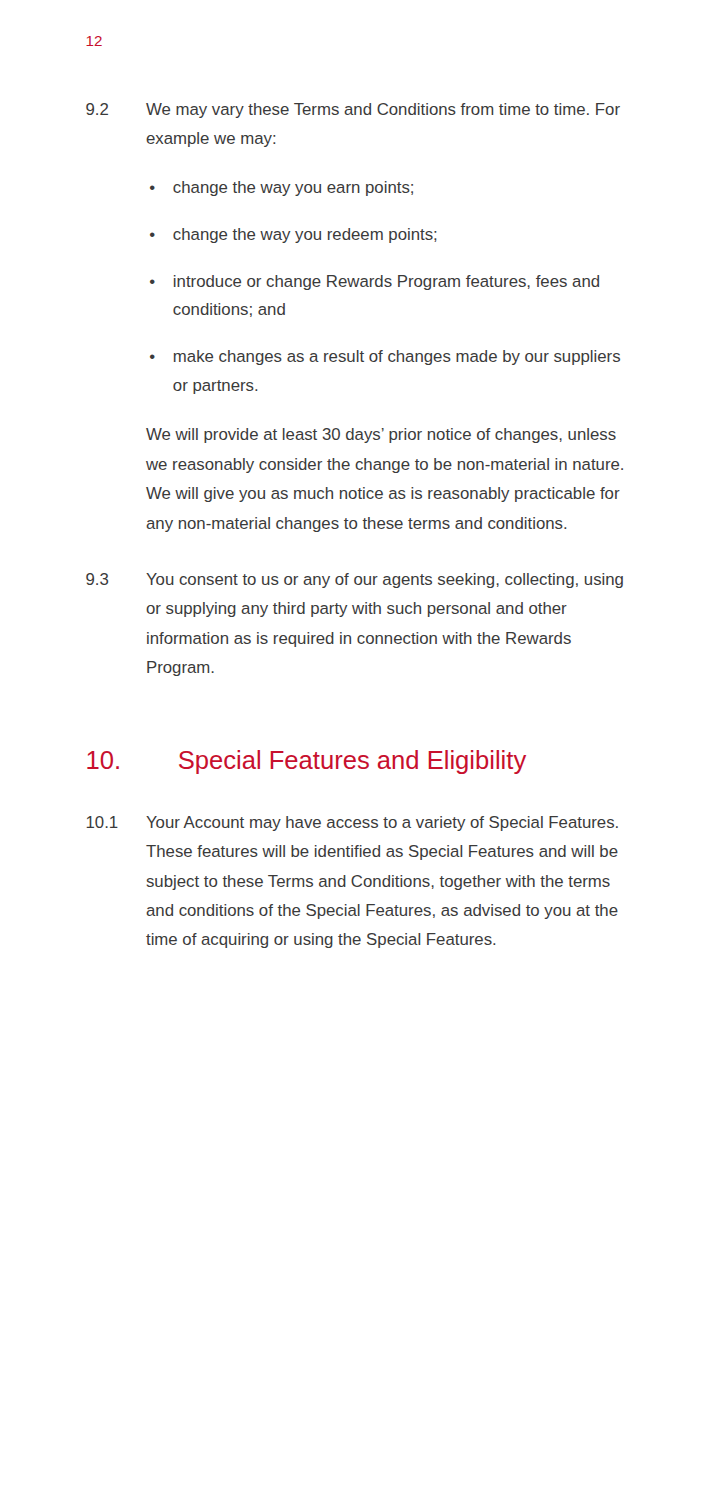12
9.2 We may vary these Terms and Conditions from time to time. For example we may:
change the way you earn points;
change the way you redeem points;
introduce or change Rewards Program features, fees and conditions; and
make changes as a result of changes made by our suppliers or partners.
We will provide at least 30 days’ prior notice of changes, unless we reasonably consider the change to be non-material in nature. We will give you as much notice as is reasonably practicable for any non-material changes to these terms and conditions.
9.3 You consent to us or any of our agents seeking, collecting, using or supplying any third party with such personal and other information as is required in connection with the Rewards Program.
10. Special Features and Eligibility
10.1 Your Account may have access to a variety of Special Features. These features will be identified as Special Features and will be subject to these Terms and Conditions, together with the terms and conditions of the Special Features, as advised to you at the time of acquiring or using the Special Features.